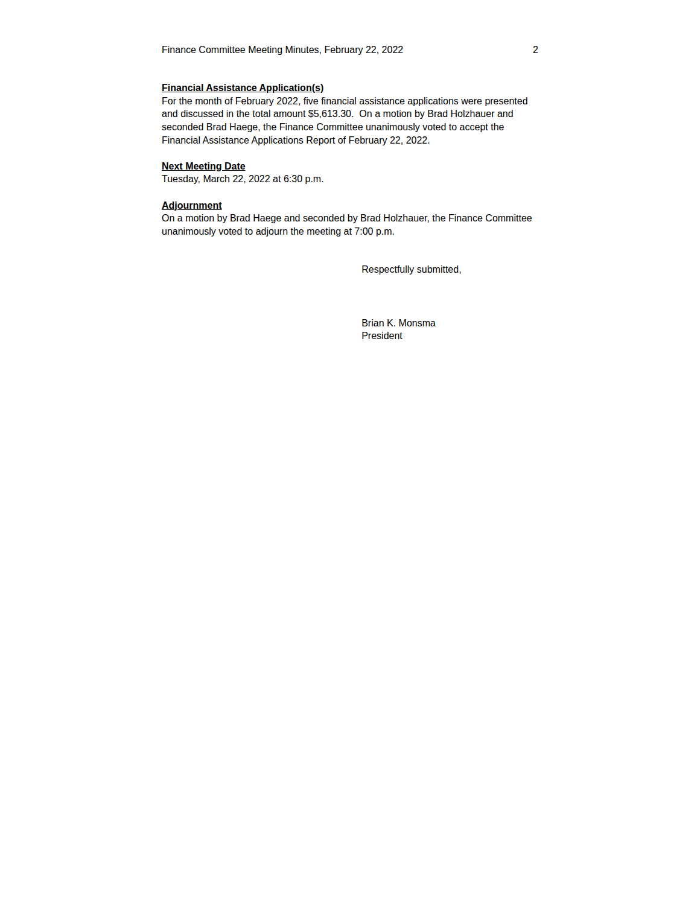Finance Committee Meeting Minutes, February 22, 2022 2
Financial Assistance Application(s)
For the month of February 2022, five financial assistance applications were presented and discussed in the total amount $5,613.30. On a motion by Brad Holzhauer and seconded Brad Haege, the Finance Committee unanimously voted to accept the Financial Assistance Applications Report of February 22, 2022.
Next Meeting Date
Tuesday, March 22, 2022 at 6:30 p.m.
Adjournment
On a motion by Brad Haege and seconded by Brad Holzhauer, the Finance Committee unanimously voted to adjourn the meeting at 7:00 p.m.
Respectfully submitted,
Brian K. Monsma
President